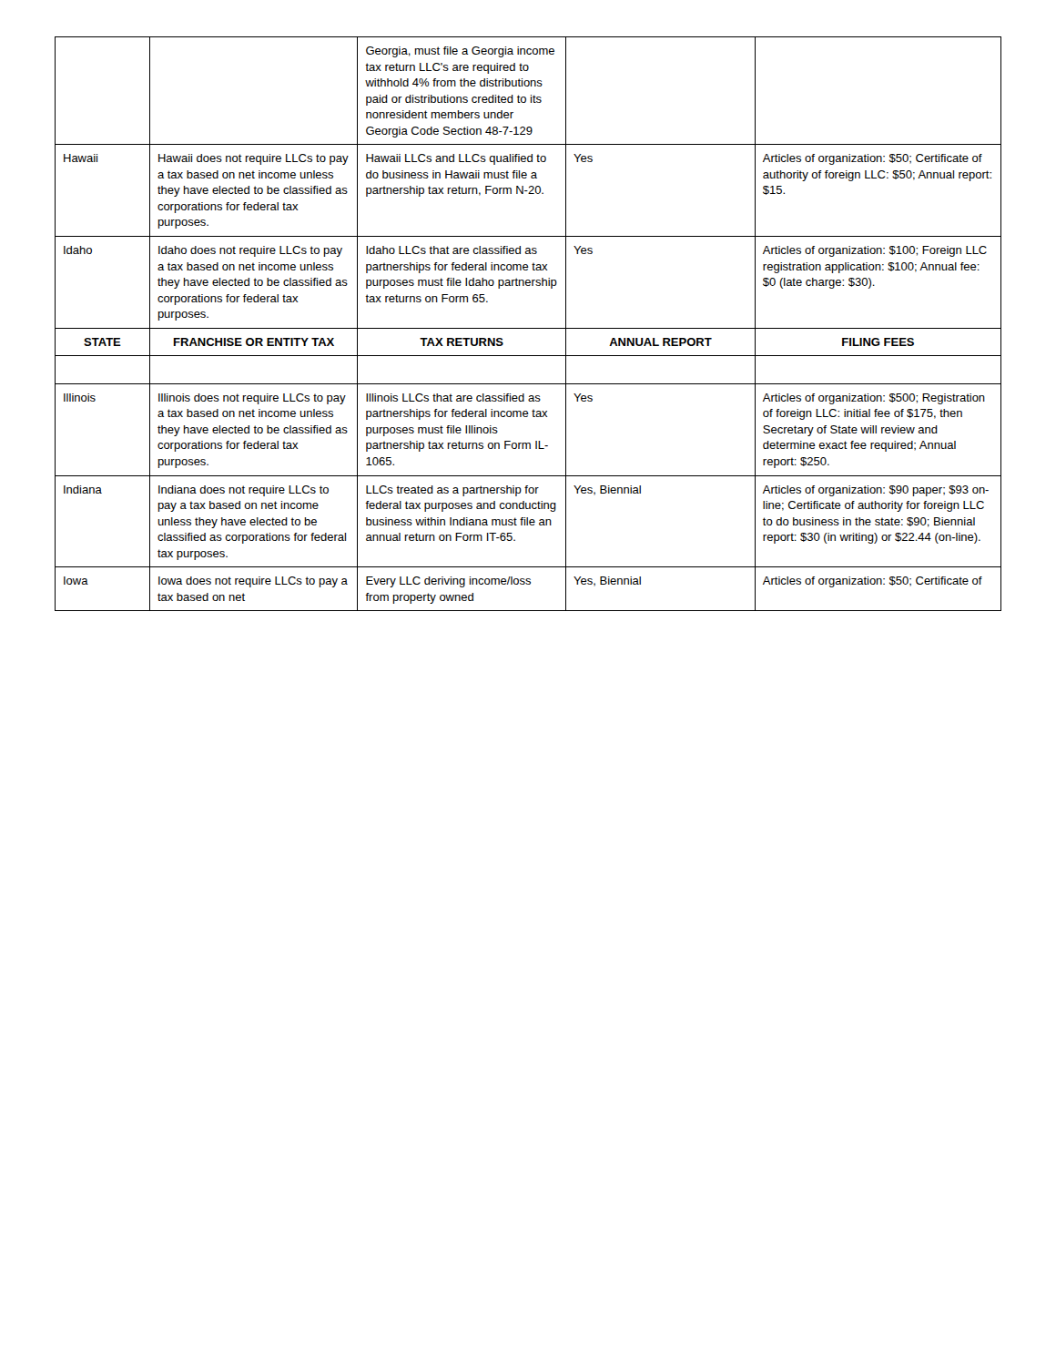| | | Georgia, must file a Georgia income tax return LLC's are required to withhold 4% from the distributions paid or distributions credited to its nonresident members under Georgia Code Section 48-7-129 | | |
| Hawaii | Hawaii does not require LLCs to pay a tax based on net income unless they have elected to be classified as corporations for federal tax purposes. | Hawaii LLCs and LLCs qualified to do business in Hawaii must file a partnership tax return, Form N-20. | Yes | Articles of organization: $50; Certificate of authority of foreign LLC: $50; Annual report: $15. |
| Idaho | Idaho does not require LLCs to pay a tax based on net income unless they have elected to be classified as corporations for federal tax purposes. | Idaho LLCs that are classified as partnerships for federal income tax purposes must file Idaho partnership tax returns on Form 65. | Yes | Articles of organization: $100; Foreign LLC registration application: $100; Annual fee: $0 (late charge: $30). |
| STATE | FRANCHISE OR ENTITY TAX | TAX RETURNS | ANNUAL REPORT | FILING FEES |
| Illinois | Illinois does not require LLCs to pay a tax based on net income unless they have elected to be classified as corporations for federal tax purposes. | Illinois LLCs that are classified as partnerships for federal income tax purposes must file Illinois partnership tax returns on Form IL-1065. | Yes | Articles of organization: $500; Registration of foreign LLC: initial fee of $175, then Secretary of State will review and determine exact fee required; Annual report: $250. |
| Indiana | Indiana does not require LLCs to pay a tax based on net income unless they have elected to be classified as corporations for federal tax purposes. | LLCs treated as a partnership for federal tax purposes and conducting business within Indiana must file an annual return on Form IT-65. | Yes, Biennial | Articles of organization: $90 paper; $93 on-line; Certificate of authority for foreign LLC to do business in the state: $90; Biennial report: $30 (in writing) or $22.44 (on-line). |
| Iowa | Iowa does not require LLCs to pay a tax based on net | Every LLC deriving income/loss from property owned | Yes, Biennial | Articles of organization: $50; Certificate of |